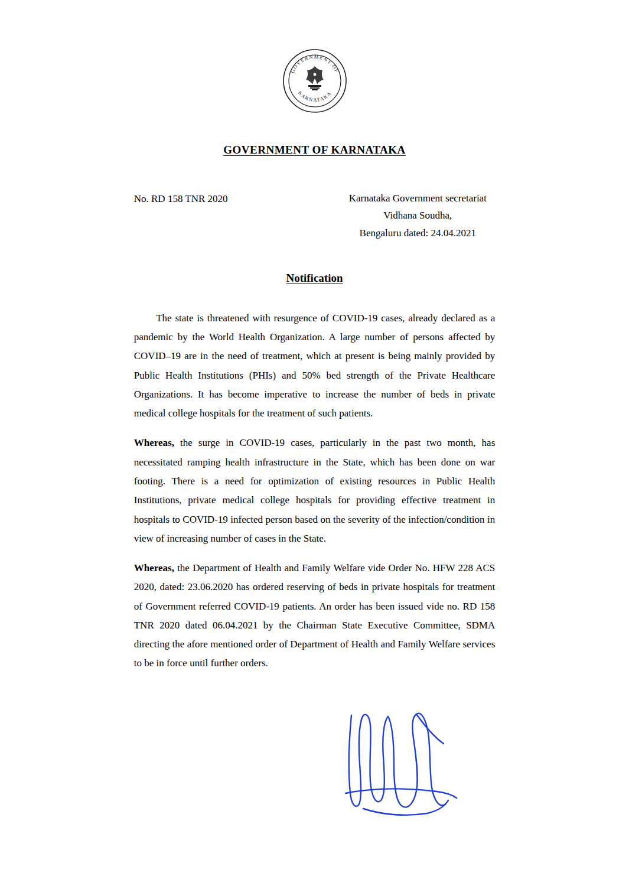GOVERNMENT OF KARNATAKA
GOVERNMENT OF KARNATAKA
No. RD 158 TNR 2020
Karnataka Government secretariat
Vidhana Soudha,
Bengaluru dated: 24.04.2021
Notification
The state is threatened with resurgence of COVID-19 cases, already declared as a pandemic by the World Health Organization. A large number of persons affected by COVID–19 are in the need of treatment, which at present is being mainly provided by Public Health Institutions (PHIs) and 50% bed strength of the Private Healthcare Organizations. It has become imperative to increase the number of beds in private medical college hospitals for the treatment of such patients.
Whereas, the surge in COVID-19 cases, particularly in the past two month, has necessitated ramping health infrastructure in the State, which has been done on war footing. There is a need for optimization of existing resources in Public Health Institutions, private medical college hospitals for providing effective treatment in hospitals to COVID-19 infected person based on the severity of the infection/condition in view of increasing number of cases in the State.
Whereas, the Department of Health and Family Welfare vide Order No. HFW 228 ACS 2020, dated: 23.06.2020 has ordered reserving of beds in private hospitals for treatment of Government referred COVID-19 patients. An order has been issued vide no. RD 158 TNR 2020 dated 06.04.2021 by the Chairman State Executive Committee, SDMA directing the afore mentioned order of Department of Health and Family Welfare services to be in force until further orders.